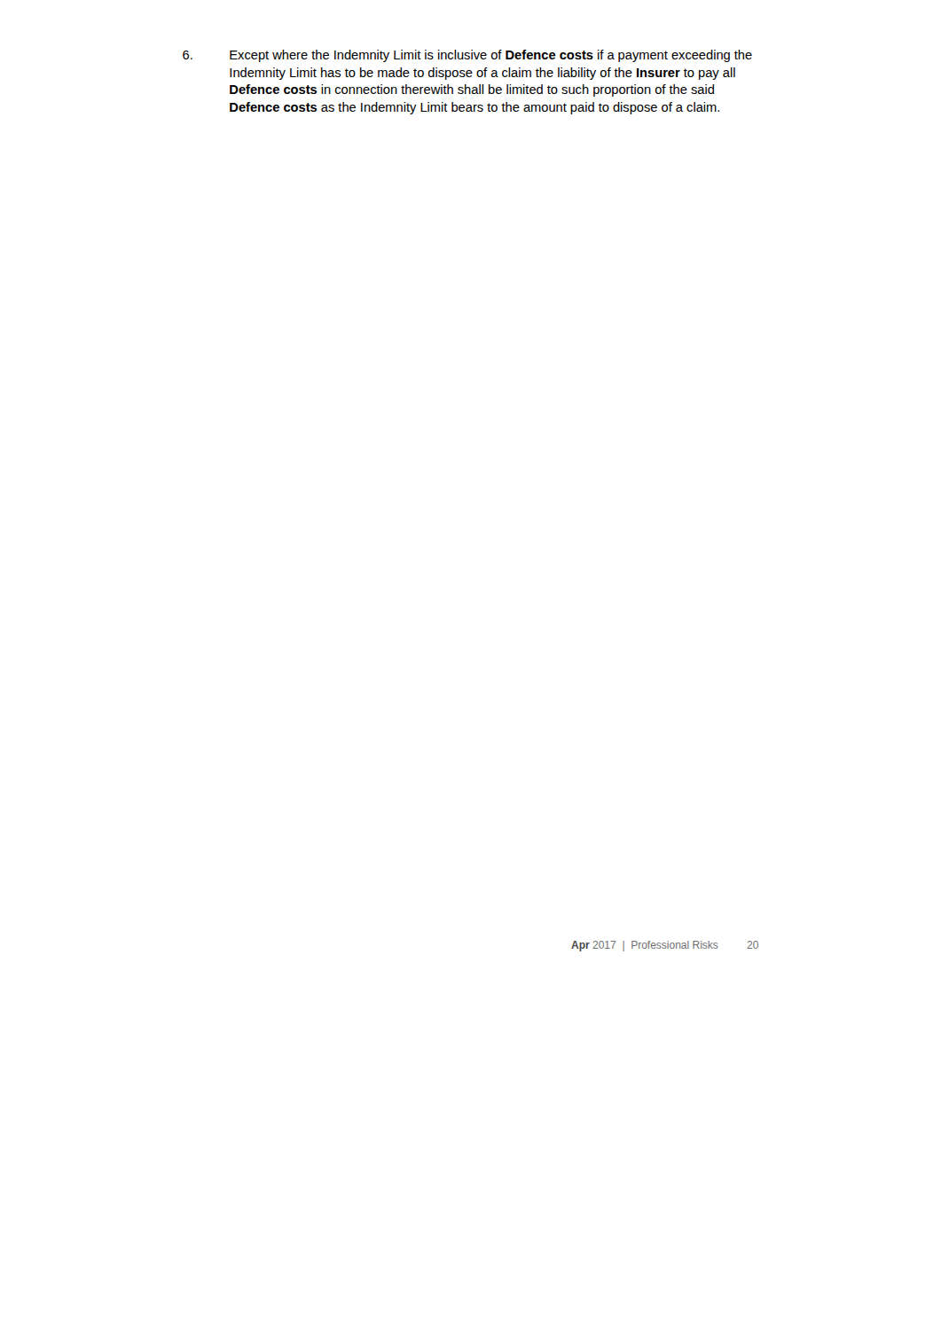6. Except where the Indemnity Limit is inclusive of Defence costs if a payment exceeding the Indemnity Limit has to be made to dispose of a claim the liability of the Insurer to pay all Defence costs in connection therewith shall be limited to such proportion of the said Defence costs as the Indemnity Limit bears to the amount paid to dispose of a claim.
Apr 2017 | Professional Risks20